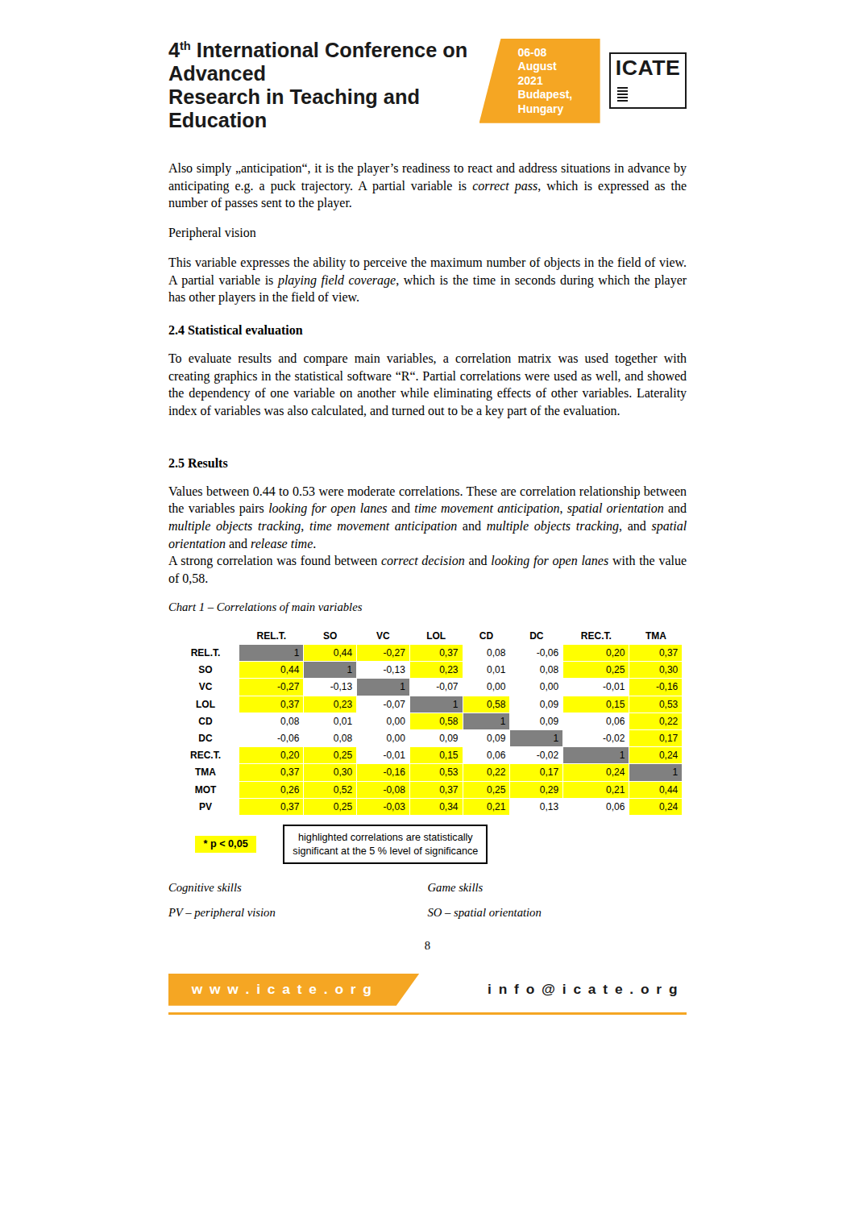4th International Conference on Advanced
Research in Teaching and Education
06-08 August 2021
Budapest, Hungary
ICATE
Also simply „anticipation“, it is the player’s readiness to react and address situations in advance by anticipating e.g. a puck trajectory. A partial variable is correct pass, which is expressed as the number of passes sent to the player.
Peripheral vision
This variable expresses the ability to perceive the maximum number of objects in the field of view. A partial variable is playing field coverage, which is the time in seconds during which the player has other players in the field of view.
2.4 Statistical evaluation
To evaluate results and compare main variables, a correlation matrix was used together with creating graphics in the statistical software “R“. Partial correlations were used as well, and showed the dependency of one variable on another while eliminating effects of other variables. Laterality index of variables was also calculated, and turned out to be a key part of the evaluation.
2.5 Results
Values between 0.44 to 0.53 were moderate correlations. These are correlation relationship between the variables pairs looking for open lanes and time movement anticipation, spatial orientation and multiple objects tracking, time movement anticipation and multiple objects tracking, and spatial orientation and release time.
A strong correlation was found between correct decision and looking for open lanes with the value of 0,58.
Chart 1 – Correlations of main variables
| | REL.T. | SO | VC | LOL | CD | DC | REC.T. | TMA |
| --- | --- | --- | --- | --- | --- | --- | --- | --- |
| REL.T. | 1 | 0,44 | -0,27 | 0,37 | 0,08 | -0,06 | 0,20 | 0,37 |
| SO | 0,44 | 1 | -0,13 | 0,23 | 0,01 | 0,08 | 0,25 | 0,30 |
| VC | -0,27 | -0,13 | 1 | -0,07 | 0,00 | 0,00 | -0,01 | -0,16 |
| LOL | 0,37 | 0,23 | -0,07 | 1 | 0,58 | 0,09 | 0,15 | 0,53 |
| CD | 0,08 | 0,01 | 0,00 | 0,58 | 1 | 0,09 | 0,06 | 0,22 |
| DC | -0,06 | 0,08 | 0,00 | 0,09 | 0,09 | 1 | -0,02 | 0,17 |
| REC.T. | 0,20 | 0,25 | -0,01 | 0,15 | 0,06 | -0,02 | 1 | 0,24 |
| TMA | 0,37 | 0,30 | -0,16 | 0,53 | 0,22 | 0,17 | 0,24 | 1 |
| MOT | 0,26 | 0,52 | -0,08 | 0,37 | 0,25 | 0,29 | 0,21 | 0,44 |
| PV | 0,37 | 0,25 | -0,03 | 0,34 | 0,21 | 0,13 | 0,06 | 0,24 |
* p < 0,05
highlighted correlations are statistically
significant at the 5 % level of significance
Cognitive skills
PV – peripheral vision
Game skills
SO – spatial orientation
8
w w w . i c a t e . o r g
i n f o @ i c a t e . o r g